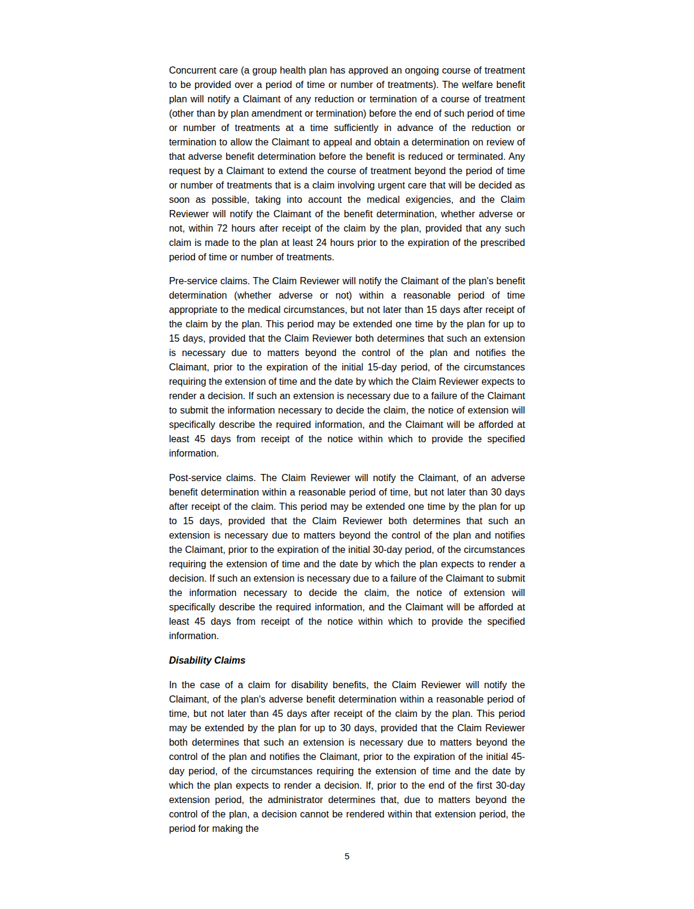Concurrent care (a group health plan has approved an ongoing course of treatment to be provided over a period of time or number of treatments). The welfare benefit plan will notify a Claimant of any reduction or termination of a course of treatment (other than by plan amendment or termination) before the end of such period of time or number of treatments at a time sufficiently in advance of the reduction or termination to allow the Claimant to appeal and obtain a determination on review of that adverse benefit determination before the benefit is reduced or terminated. Any request by a Claimant to extend the course of treatment beyond the period of time or number of treatments that is a claim involving urgent care that will be decided as soon as possible, taking into account the medical exigencies, and the Claim Reviewer will notify the Claimant of the benefit determination, whether adverse or not, within 72 hours after receipt of the claim by the plan, provided that any such claim is made to the plan at least 24 hours prior to the expiration of the prescribed period of time or number of treatments.
Pre-service claims. The Claim Reviewer will notify the Claimant of the plan's benefit determination (whether adverse or not) within a reasonable period of time appropriate to the medical circumstances, but not later than 15 days after receipt of the claim by the plan. This period may be extended one time by the plan for up to 15 days, provided that the Claim Reviewer both determines that such an extension is necessary due to matters beyond the control of the plan and notifies the Claimant, prior to the expiration of the initial 15-day period, of the circumstances requiring the extension of time and the date by which the Claim Reviewer expects to render a decision. If such an extension is necessary due to a failure of the Claimant to submit the information necessary to decide the claim, the notice of extension will specifically describe the required information, and the Claimant will be afforded at least 45 days from receipt of the notice within which to provide the specified information.
Post-service claims. The Claim Reviewer will notify the Claimant, of an adverse benefit determination within a reasonable period of time, but not later than 30 days after receipt of the claim. This period may be extended one time by the plan for up to 15 days, provided that the Claim Reviewer both determines that such an extension is necessary due to matters beyond the control of the plan and notifies the Claimant, prior to the expiration of the initial 30-day period, of the circumstances requiring the extension of time and the date by which the plan expects to render a decision. If such an extension is necessary due to a failure of the Claimant to submit the information necessary to decide the claim, the notice of extension will specifically describe the required information, and the Claimant will be afforded at least 45 days from receipt of the notice within which to provide the specified information.
Disability Claims
In the case of a claim for disability benefits, the Claim Reviewer will notify the Claimant, of the plan's adverse benefit determination within a reasonable period of time, but not later than 45 days after receipt of the claim by the plan. This period may be extended by the plan for up to 30 days, provided that the Claim Reviewer both determines that such an extension is necessary due to matters beyond the control of the plan and notifies the Claimant, prior to the expiration of the initial 45-day period, of the circumstances requiring the extension of time and the date by which the plan expects to render a decision. If, prior to the end of the first 30-day extension period, the administrator determines that, due to matters beyond the control of the plan, a decision cannot be rendered within that extension period, the period for making the
5